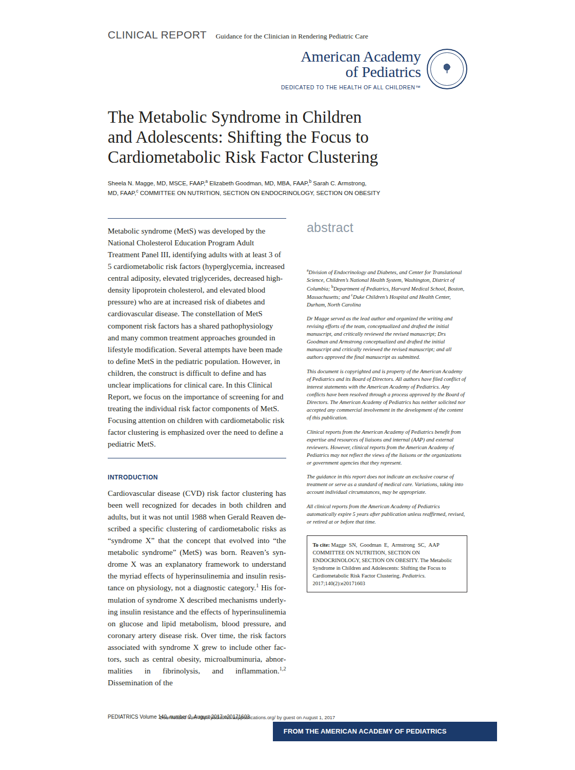Clinical Report
Guidance for the Clinician in Rendering Pediatric Care
American Academy of Pediatrics Dedicated to the health of all children™
The Metabolic Syndrome in Children
and Adolescents: Shifting the Focus to
Cardiometabolic Risk Factor Clustering
Sheela N. Magge, MD, MSCE, FAAP,a Elizabeth Goodman, MD, MBA, FAAP,b Sarah C. Armstrong,
MD, FAAP,c Committee on Nutrition, Section on Endocrinology, Section on Obesity
Metabolic syndrome (MetS) was developed by the National Cholesterol Education Program Adult Treatment Panel III, identifying adults with at least 3 of 5 cardiometabolic risk factors (hyperglycemia, increased central adiposity, elevated triglycerides, decreased high-density lipoprotein cholesterol, and elevated blood pressure) who are at increased risk of diabetes and cardiovascular disease. The constellation of MetS component risk factors has a shared pathophysiology and many common treatment approaches grounded in lifestyle modification. Several attempts have been made to define MetS in the pediatric population. However, in children, the construct is difficult to define and has unclear implications for clinical care. In this Clinical Report, we focus on the importance of screening for and treating the individual risk factor components of MetS. Focusing attention on children with cardiometabolic risk factor clustering is emphasized over the need to define a pediatric MetS.
Introduction
Cardiovascular disease (CVD) risk factor clustering has been well recognized for decades in both children and adults, but it was not until 1988 when Gerald Reaven described a specific clustering of cardiometabolic risks as “syndrome X” that the concept that evolved into “the metabolic syndrome” (MetS) was born. Reaven’s syndrome X was an explanatory framework to understand the myriad effects of hyperinsulinemia and insulin resistance on physiology, not a diagnostic category.1 His formulation of syndrome X described mechanisms underlying insulin resistance and the effects of hyperinsulinemia on glucose and lipid metabolism, blood pressure, and coronary artery disease risk. Over time, the risk factors associated with syndrome X grew to include other factors, such as central obesity, microalbuminuria, abnormalities in fibrinolysis, and inflammation.1,2 Dissemination of the
abstract
a Division of Endocrinology and Diabetes, and Center for Translational Science, Children’s National Health System, Washington, District of Columbia; b Department of Pediatrics, Harvard Medical School, Boston, Massachusetts; and c Duke Children’s Hospital and Health Center, Durham, North Carolina
Dr Magge served as the lead author and organized the writing and revising efforts of the team, conceptualized and drafted the initial manuscript, and critically reviewed the revised manuscript; Drs Goodman and Armstrong conceptualized and drafted the initial manuscript and critically reviewed the revised manuscript; and all authors approved the final manuscript as submitted.
This document is copyrighted and is property of the American Academy of Pediatrics and its Board of Directors. All authors have filed conflict of interest statements with the American Academy of Pediatrics. Any conflicts have been resolved through a process approved by the Board of Directors. The American Academy of Pediatrics has neither solicited nor accepted any commercial involvement in the development of the content of this publication.
Clinical reports from the American Academy of Pediatrics benefit from expertise and resources of liaisons and internal (AAP) and external reviewers. However, clinical reports from the American Academy of Pediatrics may not reflect the views of the liaisons or the organizations or government agencies that they represent.
The guidance in this report does not indicate an exclusive course of treatment or serve as a standard of medical care. Variations, taking into account individual circumstances, may be appropriate.
All clinical reports from the American Academy of Pediatrics automatically expire 5 years after publication unless reaffirmed, revised, or retired at or before that time.
To cite: Magge SN, Goodman E, Armstrong SC, AAP Committee on Nutrition, Section on Endocrinology, Section on Obesity. The Metabolic Syndrome in Children and Adolescents: Shifting the Focus to Cardiometabolic Risk Factor Clustering. Pediatrics. 2017;140(2):e20171603
PEDIATRICS Volume 140, number 2, August 2017:e20171603
Downloaded from http://pediatrics.aappublications.org/ by guest on August 1, 2017
FROM THE AMERICAN ACADEMY OF PEDIATRICS